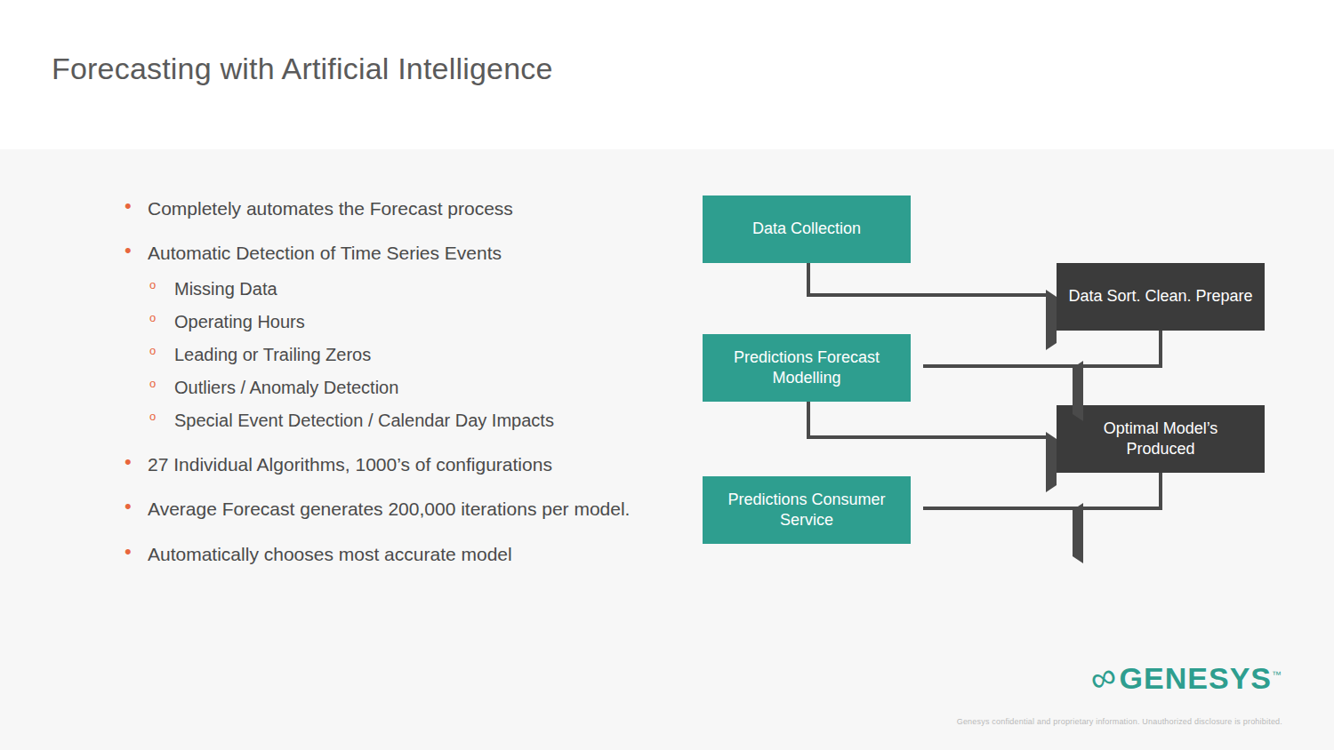Forecasting with Artificial Intelligence
Completely automates the Forecast process
Automatic Detection of Time Series Events
Missing Data
Operating Hours
Leading or Trailing Zeros
Outliers / Anomaly Detection
Special Event Detection / Calendar Day Impacts
27 Individual Algorithms, 1000’s of configurations
Average Forecast generates 200,000 iterations per model.
Automatically chooses most accurate model
Data Collection
Data Sort. Clean. Prepare
Predictions Forecast Modelling
Optimal Model’s Produced
Predictions Consumer Service
∞ GENESYS™
Genesys confidential and proprietary information. Unauthorized disclosure is prohibited.